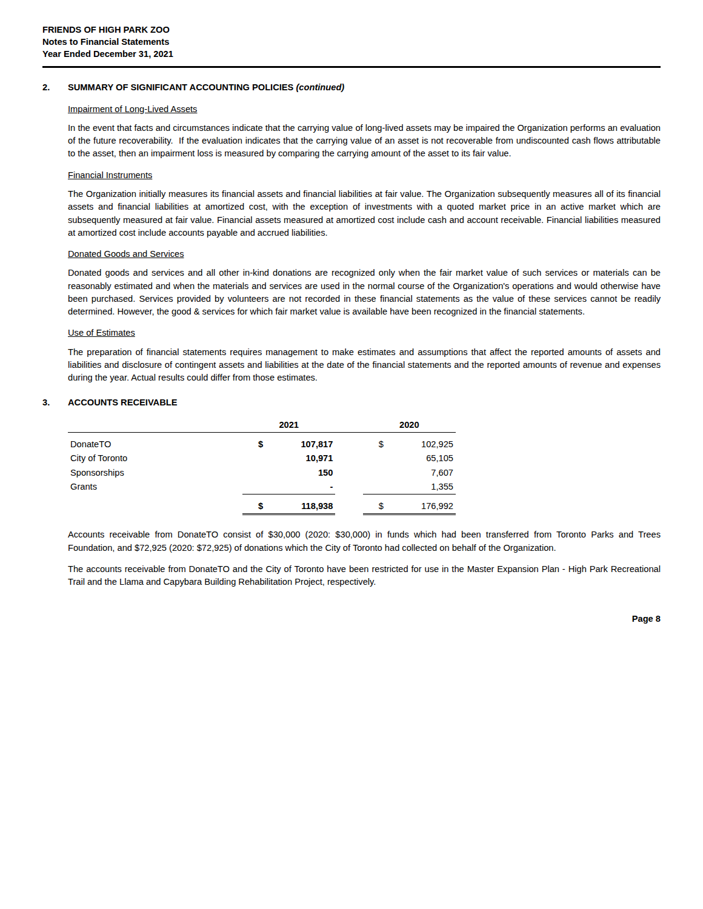FRIENDS OF HIGH PARK ZOO
Notes to Financial Statements
Year Ended December 31, 2021
2.
SUMMARY OF SIGNIFICANT ACCOUNTING POLICIES (continued)
Impairment of Long-Lived Assets
In the event that facts and circumstances indicate that the carrying value of long-lived assets may be impaired the Organization performs an evaluation of the future recoverability. If the evaluation indicates that the carrying value of an asset is not recoverable from undiscounted cash flows attributable to the asset, then an impairment loss is measured by comparing the carrying amount of the asset to its fair value.
Financial Instruments
The Organization initially measures its financial assets and financial liabilities at fair value. The Organization subsequently measures all of its financial assets and financial liabilities at amortized cost, with the exception of investments with a quoted market price in an active market which are subsequently measured at fair value. Financial assets measured at amortized cost include cash and account receivable. Financial liabilities measured at amortized cost include accounts payable and accrued liabilities.
Donated Goods and Services
Donated goods and services and all other in-kind donations are recognized only when the fair market value of such services or materials can be reasonably estimated and when the materials and services are used in the normal course of the Organization's operations and would otherwise have been purchased. Services provided by volunteers are not recorded in these financial statements as the value of these services cannot be readily determined. However, the good & services for which fair market value is available have been recognized in the financial statements.
Use of Estimates
The preparation of financial statements requires management to make estimates and assumptions that affect the reported amounts of assets and liabilities and disclosure of contingent assets and liabilities at the date of the financial statements and the reported amounts of revenue and expenses during the year. Actual results could differ from those estimates.
3.
ACCOUNTS RECEIVABLE
| | 2021 | | 2020 |
| --- | --- | --- | --- |
| DonateTO | $ | 107,817 | | $ | 102,925 |
| City of Toronto | | 10,971 | | | 65,105 |
| Sponsorships | | 150 | | | 7,607 |
| Grants | | - | | | 1,355 |
| | $ | 118,938 | | $ | 176,992 |
Accounts receivable from DonateTO consist of $30,000 (2020: $30,000) in funds which had been transferred from Toronto Parks and Trees Foundation, and $72,925 (2020: $72,925) of donations which the City of Toronto had collected on behalf of the Organization.
The accounts receivable from DonateTO and the City of Toronto have been restricted for use in the Master Expansion Plan - High Park Recreational Trail and the Llama and Capybara Building Rehabilitation Project, respectively.
Page 8